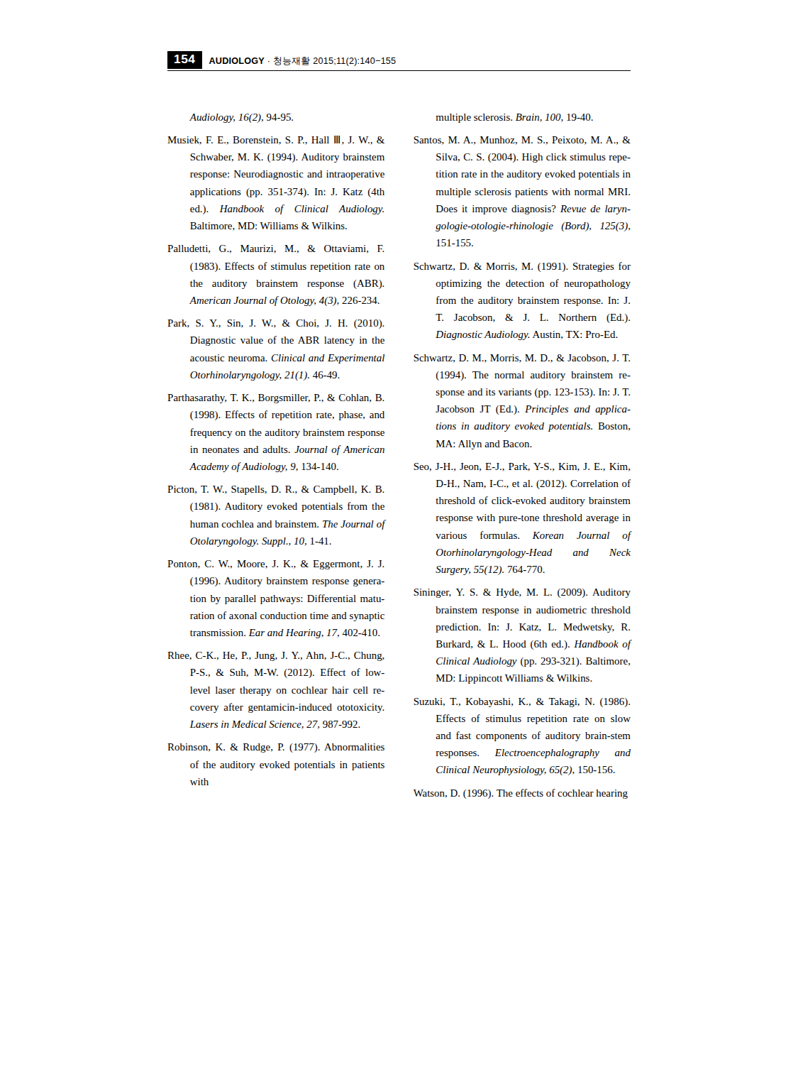154
AUDIOLOGY · 청능재활 2015;11(2):140−155
Audiology, 16(2), 94-95.
Musiek, F. E., Borenstein, S. P., Hall Ⅲ, J. W., & Schwaber, M. K. (1994). Auditory brainstem response: Neurodiagnostic and intraoperative applications (pp. 351-374). In: J. Katz (4th ed.). Handbook of Clinical Audiology. Baltimore, MD: Williams & Wilkins.
Palludetti, G., Maurizi, M., & Ottaviami, F. (1983). Effects of stimulus repetition rate on the auditory brainstem response (ABR). American Journal of Otology, 4(3), 226-234.
Park, S. Y., Sin, J. W., & Choi, J. H. (2010). Diagnostic value of the ABR latency in the acoustic neuroma. Clinical and Experimental Otorhinolaryngology, 21(1). 46-49.
Parthasarathy, T. K., Borgsmiller, P., & Cohlan, B. (1998). Effects of repetition rate, phase, and frequency on the auditory brainstem response in neonates and adults. Journal of American Academy of Audiology, 9, 134-140.
Picton, T. W., Stapells, D. R., & Campbell, K. B. (1981). Auditory evoked potentials from the human cochlea and brainstem. The Journal of Otolaryngology. Suppl., 10, 1-41.
Ponton, C. W., Moore, J. K., & Eggermont, J. J. (1996). Auditory brainstem response generation by parallel pathways: Differential maturation of axonal conduction time and synaptic transmission. Ear and Hearing, 17, 402-410.
Rhee, C-K., He, P., Jung, J. Y., Ahn, J-C., Chung, P-S., & Suh, M-W. (2012). Effect of low-level laser therapy on cochlear hair cell recovery after gentamicin-induced ototoxicity. Lasers in Medical Science, 27, 987-992.
Robinson, K. & Rudge, P. (1977). Abnormalities of the auditory evoked potentials in patients with
multiple sclerosis. Brain, 100, 19-40.
Santos, M. A., Munhoz, M. S., Peixoto, M. A., & Silva, C. S. (2004). High click stimulus repetition rate in the auditory evoked potentials in multiple sclerosis patients with normal MRI. Does it improve diagnosis? Revue de laryngologie-otologie-rhinologie (Bord), 125(3), 151-155.
Schwartz, D. & Morris, M. (1991). Strategies for optimizing the detection of neuropathology from the auditory brainstem response. In: J. T. Jacobson, & J. L. Northern (Ed.). Diagnostic Audiology. Austin, TX: Pro-Ed.
Schwartz, D. M., Morris, M. D., & Jacobson, J. T. (1994). The normal auditory brainstem response and its variants (pp. 123-153). In: J. T. Jacobson JT (Ed.). Principles and applications in auditory evoked potentials. Boston, MA: Allyn and Bacon.
Seo, J-H., Jeon, E-J., Park, Y-S., Kim, J. E., Kim, D-H., Nam, I-C., et al. (2012). Correlation of threshold of click-evoked auditory brainstem response with pure-tone threshold average in various formulas. Korean Journal of Otorhinolaryngology-Head and Neck Surgery, 55(12). 764-770.
Sininger, Y. S. & Hyde, M. L. (2009). Auditory brainstem response in audiometric threshold prediction. In: J. Katz, L. Medwetsky, R. Burkard, & L. Hood (6th ed.). Handbook of Clinical Audiology (pp. 293-321). Baltimore, MD: Lippincott Williams & Wilkins.
Suzuki, T., Kobayashi, K., & Takagi, N. (1986). Effects of stimulus repetition rate on slow and fast components of auditory brain-stem responses. Electroencephalography and Clinical Neurophysiology, 65(2), 150-156.
Watson, D. (1996). The effects of cochlear hearing